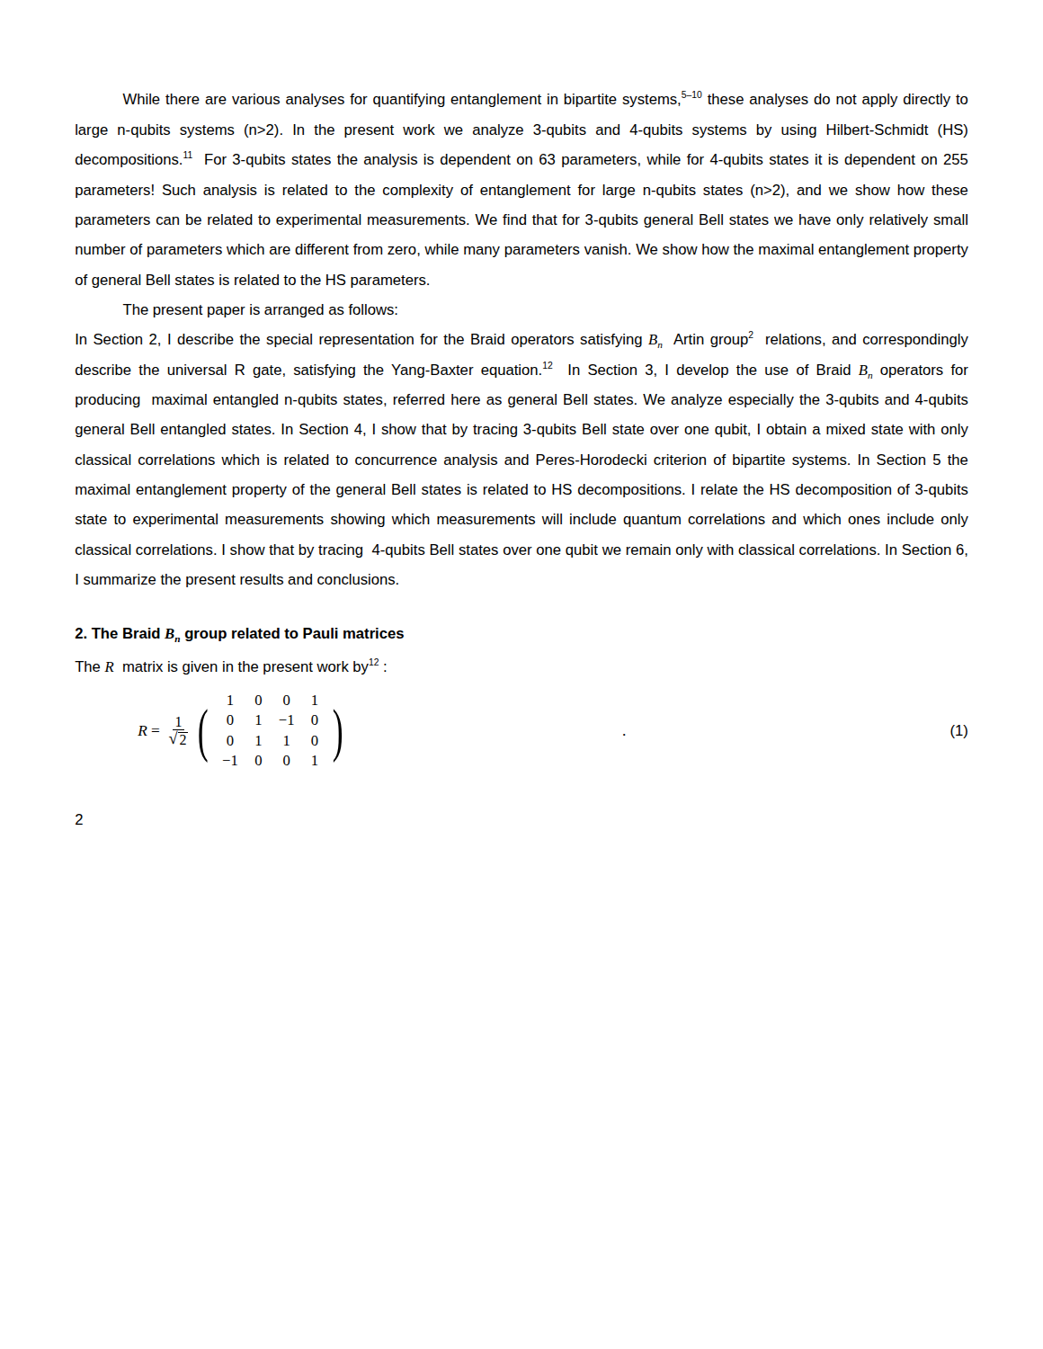While there are various analyses for quantifying entanglement in bipartite systems,5–10 these analyses do not apply directly to large n-qubits systems (n>2). In the present work we analyze 3-qubits and 4-qubits systems by using Hilbert-Schmidt (HS) decompositions.11 For 3-qubits states the analysis is dependent on 63 parameters, while for 4-qubits states it is dependent on 255 parameters! Such analysis is related to the complexity of entanglement for large n-qubits states (n>2), and we show how these parameters can be related to experimental measurements. We find that for 3-qubits general Bell states we have only relatively small number of parameters which are different from zero, while many parameters vanish. We show how the maximal entanglement property of general Bell states is related to the HS parameters.
The present paper is arranged as follows:
In Section 2, I describe the special representation for the Braid operators satisfying Bn Artin group2 relations, and correspondingly describe the universal R gate, satisfying the Yang-Baxter equation.12 In Section 3, I develop the use of Braid Bn operators for producing maximal entangled n-qubits states, referred here as general Bell states. We analyze especially the 3-qubits and 4-qubits general Bell entangled states. In Section 4, I show that by tracing 3-qubits Bell state over one qubit, I obtain a mixed state with only classical correlations which is related to concurrence analysis and Peres-Horodecki criterion of bipartite systems. In Section 5 the maximal entanglement property of the general Bell states is related to HS decompositions. I relate the HS decomposition of 3-qubits state to experimental measurements showing which measurements will include quantum correlations and which ones include only classical correlations. I show that by tracing 4-qubits Bell states over one qubit we remain only with classical correlations. In Section 6, I summarize the present results and conclusions.
2. The Braid Bn group related to Pauli matrices
The R matrix is given in the present work by12 :
R = 1 √2 (
| 1 | 0 | 0 | 1 |
| 0 | 1 | −1 | 0 |
| 0 | 1 | 1 | 0 |
| −1 | 0 | 0 | 1 |
)
.
(1)
2